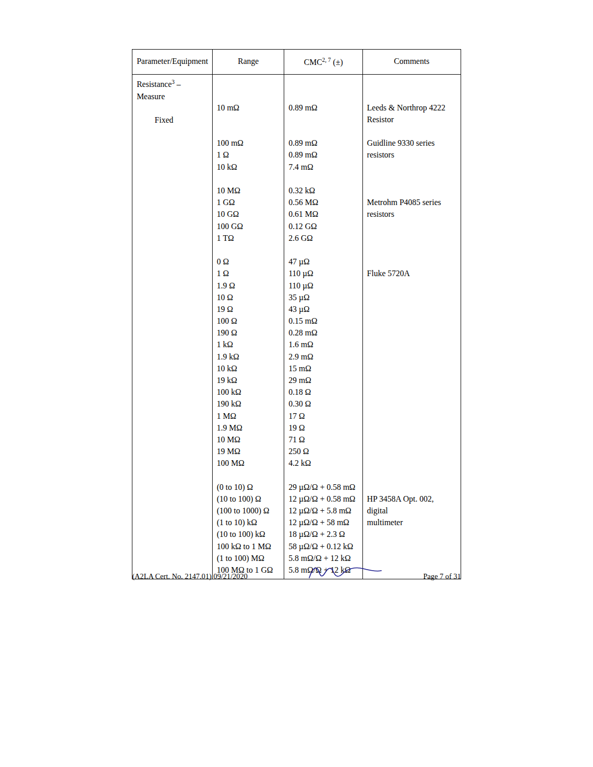| Parameter/Equipment | Range | CMC 2, 7 (±) | Comments |
| --- | --- | --- | --- |
| Resistance 3 – Measure Fixed | 10 mΩ 100 mΩ 1 Ω 10 kΩ 10 MΩ 1 GΩ 10 GΩ 100 GΩ 1 TΩ 0 Ω 1 Ω 1.9 Ω 10 Ω 19 Ω 100 Ω 190 Ω 1 kΩ 1.9 kΩ 10 kΩ 19 kΩ 100 kΩ 190 kΩ 1 MΩ 1.9 MΩ 10 MΩ 19 MΩ 100 MΩ (0 to 10) Ω (10 to 100) Ω (100 to 1000) Ω (1 to 10) kΩ (10 to 100) kΩ 100 kΩ to 1 MΩ (1 to 100) MΩ 100 MΩ to 1 GΩ | 0.89 mΩ 0.89 mΩ 0.89 mΩ 7.4 mΩ 0.32 kΩ 0.56 MΩ 0.61 MΩ 0.12 GΩ 2.6 GΩ 47 µΩ 110 µΩ 110 µΩ 35 µΩ 43 µΩ 0.15 mΩ 0.28 mΩ 1.6 mΩ 2.9 mΩ 15 mΩ 29 mΩ 0.18 Ω 0.30 Ω 17 Ω 19 Ω 71 Ω 250 Ω 4.2 kΩ 29 µΩ/Ω + 0.58 mΩ 12 µΩ/Ω + 0.58 mΩ 12 µΩ/Ω + 5.8 mΩ 12 µΩ/Ω + 58 mΩ 18 µΩ/Ω + 2.3 Ω 58 µΩ/Ω + 0.12 kΩ 5.8 mΩ/Ω + 12 kΩ 5.8 mΩ/Ω + 12 kΩ | Leeds & Northrop 4222 Resistor Guidline 9330 series resistors Metrohm P4085 series resistors Fluke 5720A HP 3458A Opt. 002, digital multimeter |
(A2LA Cert. No. 2147.01) 09/21/2020
Page 7 of 31